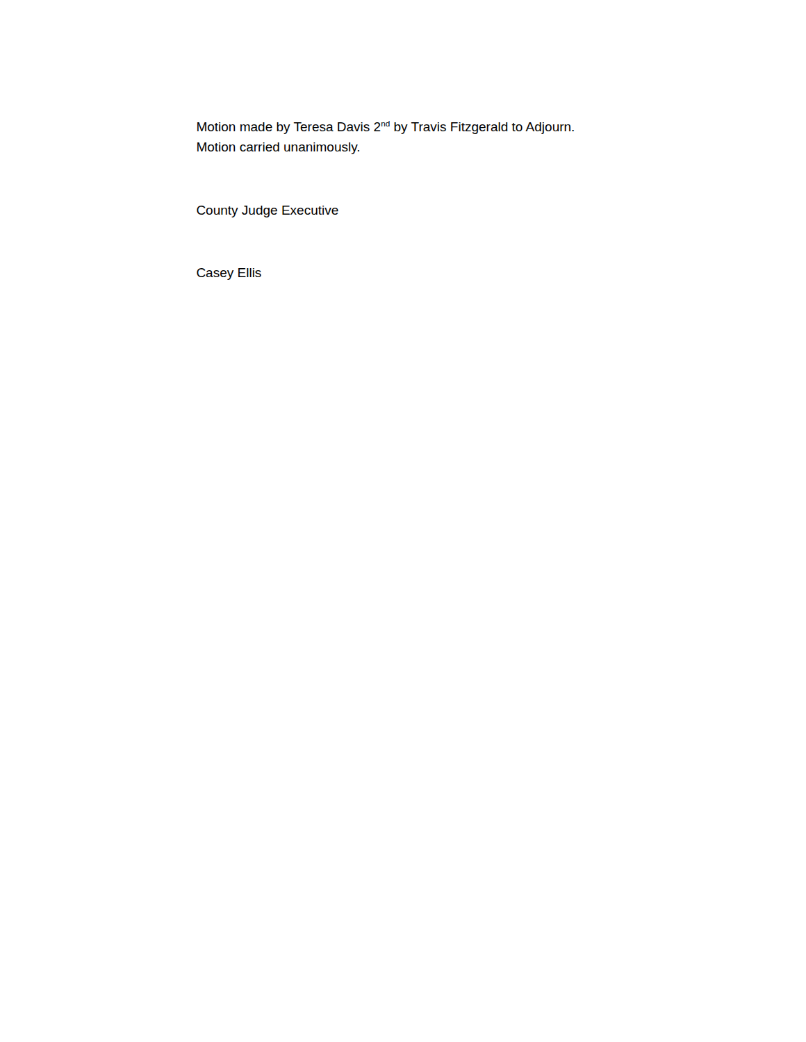Motion made by Teresa Davis 2nd by Travis Fitzgerald to Adjourn. Motion carried unanimously.
County Judge Executive
Casey Ellis